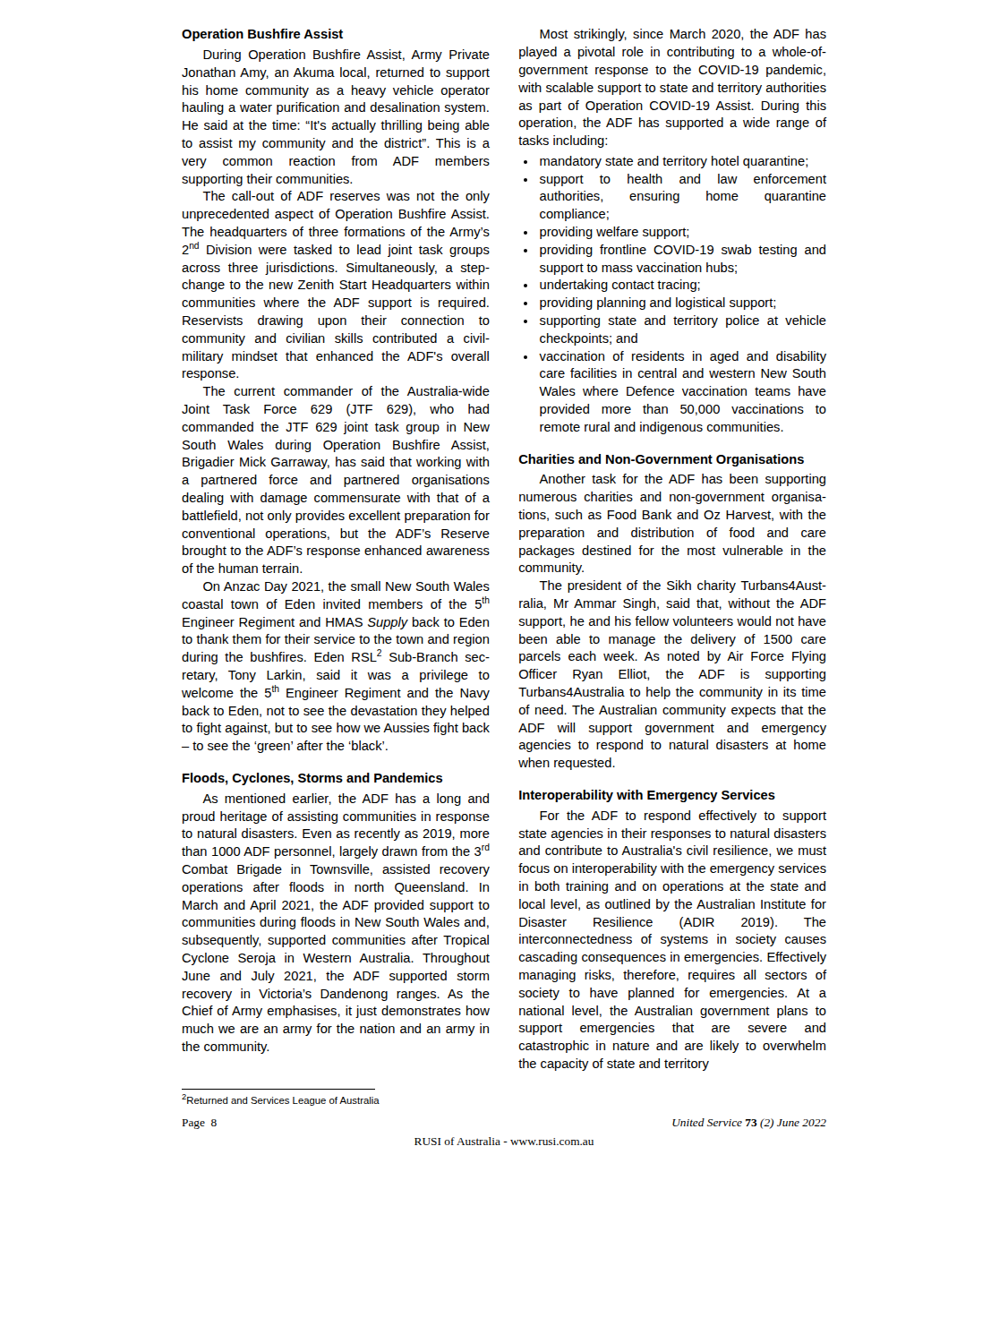Operation Bushfire Assist
During Operation Bushfire Assist, Army Private Jonathan Amy, an Akuma local, returned to support his home community as a heavy vehicle operator hauling a water purification and desalination system. He said at the time: “It's actually thrilling being able to assist my community and the district”. This is a very common reaction from ADF members supporting their communities.
The call-out of ADF reserves was not the only un­precedented aspect of Operation Bushfire Assist. The headquarters of three formations of the Army’s 2nd Division were tasked to lead joint task groups across three jurisdictions. Simultaneously, a step-change to the new Zenith Start Headquarters within communities where the ADF support is required. Reservists drawing upon their connection to community and civilian skills contributed a civil-military mindset that enhanced the ADF's overall response.
The current commander of the Australia-wide Joint Task Force 629 (JTF 629), who had commanded the JTF 629 joint task group in New South Wales during Operation Bushfire Assist, Brigadier Mick Garraway, has said that working with a partnered force and part­nered organisations dealing with damage commen­surate with that of a battlefield, not only provides excellent preparation for conventional operations, but the ADF’s Reserve brought to the ADF’s response en­hanced awareness of the human terrain.
On Anzac Day 2021, the small New South Wales coastal town of Eden invited members of the 5th Engineer Regiment and HMAS Supply back to Eden to thank them for their service to the town and region during the bushfires. Eden RSL2 Sub-Branch sec­retary, Tony Larkin, said it was a privilege to welcome the 5th Engineer Regiment and the Navy back to Eden, not to see the devastation they helped to fight against, but to see how we Aussies fight back – to see the ‘green’ after the ‘black’.
Floods, Cyclones, Storms and Pandemics
As mentioned earlier, the ADF has a long and proud heritage of assisting communities in response to natural disasters. Even as recently as 2019, more than 1000 ADF personnel, largely drawn from the 3rd Combat Brigade in Townsville, assisted recovery operations after floods in north Queensland. In March and April 2021, the ADF provided support to communities during floods in New South Wales and, subsequently, supported communities after Tropical Cyclone Seroja in Western Australia. Throughout June and July 2021, the ADF supported storm recovery in Victoria’s Dandenong ranges. As the Chief of Army emphasises, it just demonstrates how much we are an army for the nation and an army in the community.
Most strikingly, since March 2020, the ADF has played a pivotal role in contributing to a whole-of-government response to the COVID-19 pandemic, with scalable support to state and territory authorities as part of Operation COVID-19 Assist. During this operation, the ADF has supported a wide range of tasks including:
mandatory state and territory hotel quarantine;
support to health and law enforcement authorities, ensuring home quarantine compliance;
providing welfare support;
providing frontline COVID-19 swab testing and sup­port to mass vaccination hubs;
undertaking contact tracing;
providing planning and logistical support;
supporting state and territory police at vehicle checkpoints; and
vaccination of residents in aged and disability care facilities in central and western New South Wales where Defence vaccination teams have provided more than 50,000 vaccinations to remote rural and indigenous communities.
Charities and Non-Government Organisations
Another task for the ADF has been supporting numerous charities and non-government organisa­tions, such as Food Bank and Oz Harvest, with the preparation and distribution of food and care packages destined for the most vulnerable in the community.
The president of the Sikh charity Turbans4Aust­ralia, Mr Ammar Singh, said that, without the ADF support, he and his fellow volunteers would not have been able to manage the delivery of 1500 care parcels each week. As noted by Air Force Flying Officer Ryan Elliot, the ADF is supporting Turbans4Australia to help the community in its time of need. The Australian com­munity expects that the ADF will support government and emergency agencies to respond to natural disasters at home when requested.
Interoperability with Emergency Services
For the ADF to respond effectively to support state agencies in their responses to natural disasters and contribute to Australia's civil resilience, we must focus on interoperability with the emergency services in both training and on operations at the state and local level, as outlined by the Australian Institute for Disaster Resilience (ADIR 2019). The interconnectedness of systems in society causes cascading consequences in emergencies. Effectively managing risks, therefore, requires all sectors of society to have planned for emergencies. At a national level, the Australian government plans to support emergencies that are severe and catastrophic in nature and are likely to overwhelm the capacity of state and territory
2Returned and Services League of Australia
Page 8
United Service 73 (2) June 2022
RUSI of Australia - www.rusi.com.au